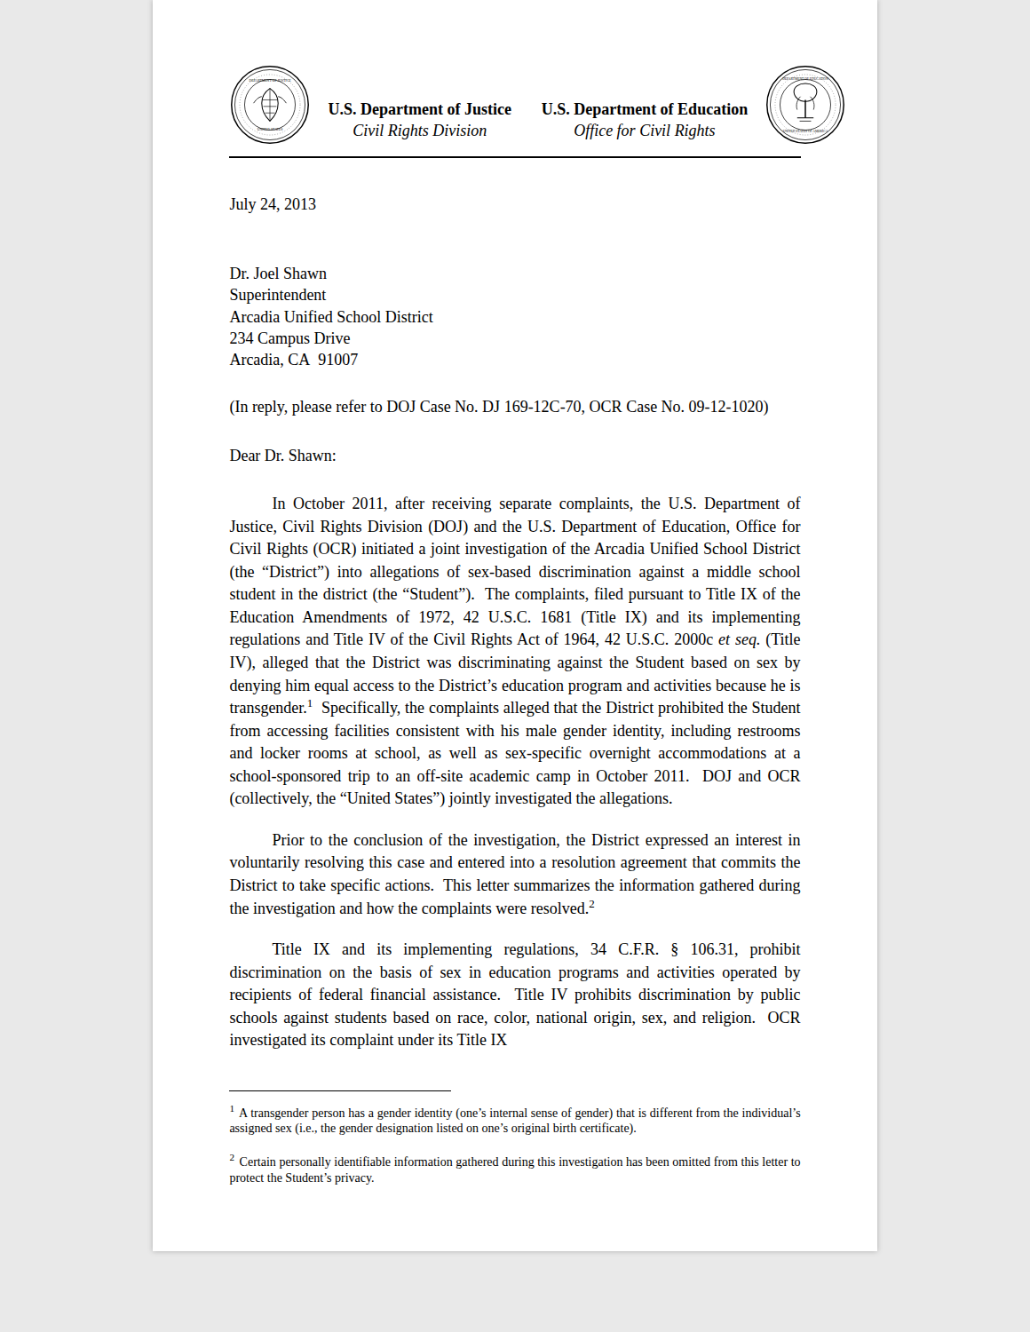DEPARTMENT OF JUSTICE UNITED STATES
U.S. Department of Justice
Civil Rights Division
U.S. Department of Education
Office for Civil Rights
DEPARTMENT OF EDUCATION UNITED STATES OF AMERICA
July 24, 2013
Dr. Joel Shawn
Superintendent
Arcadia Unified School District
234 Campus Drive
Arcadia, CA 91007
(In reply, please refer to DOJ Case No. DJ 169-12C-70, OCR Case No. 09-12-1020)
Dear Dr. Shawn:
In October 2011, after receiving separate complaints, the U.S. Department of Justice, Civil Rights Division (DOJ) and the U.S. Department of Education, Office for Civil Rights (OCR) initiated a joint investigation of the Arcadia Unified School District (the “District”) into allegations of sex-based discrimination against a middle school student in the district (the “Student”). The complaints, filed pursuant to Title IX of the Education Amendments of 1972, 42 U.S.C. 1681 (Title IX) and its implementing regulations and Title IV of the Civil Rights Act of 1964, 42 U.S.C. 2000c et seq. (Title IV), alleged that the District was discriminating against the Student based on sex by denying him equal access to the District’s education program and activities because he is transgender.1 Specifically, the complaints alleged that the District prohibited the Student from accessing facilities consistent with his male gender identity, including restrooms and locker rooms at school, as well as sex-specific overnight accommodations at a school-sponsored trip to an off-site academic camp in October 2011. DOJ and OCR (collectively, the “United States”) jointly investigated the allegations.
Prior to the conclusion of the investigation, the District expressed an interest in voluntarily resolving this case and entered into a resolution agreement that commits the District to take specific actions. This letter summarizes the information gathered during the investigation and how the complaints were resolved.2
Title IX and its implementing regulations, 34 C.F.R. § 106.31, prohibit discrimination on the basis of sex in education programs and activities operated by recipients of federal financial assistance. Title IV prohibits discrimination by public schools against students based on race, color, national origin, sex, and religion. OCR investigated its complaint under its Title IX
1 A transgender person has a gender identity (one’s internal sense of gender) that is different from the individual’s assigned sex (i.e., the gender designation listed on one’s original birth certificate).
2 Certain personally identifiable information gathered during this investigation has been omitted from this letter to protect the Student’s privacy.